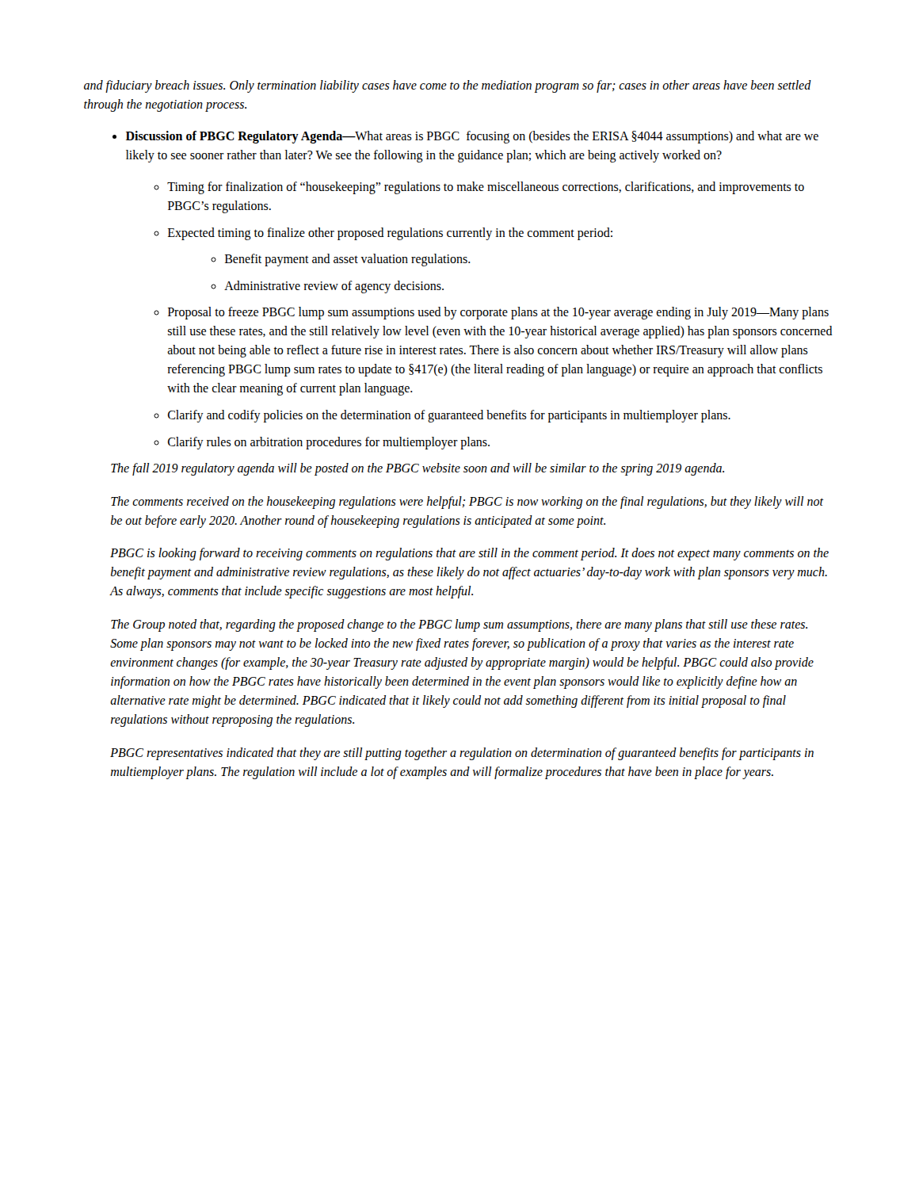and fiduciary breach issues. Only termination liability cases have come to the mediation program so far; cases in other areas have been settled through the negotiation process.
Discussion of PBGC Regulatory Agenda—What areas is PBGC focusing on (besides the ERISA §4044 assumptions) and what are we likely to see sooner rather than later? We see the following in the guidance plan; which are being actively worked on?
Timing for finalization of “housekeeping” regulations to make miscellaneous corrections, clarifications, and improvements to PBGC’s regulations.
Expected timing to finalize other proposed regulations currently in the comment period:
Benefit payment and asset valuation regulations.
Administrative review of agency decisions.
Proposal to freeze PBGC lump sum assumptions used by corporate plans at the 10-year average ending in July 2019—Many plans still use these rates, and the still relatively low level (even with the 10-year historical average applied) has plan sponsors concerned about not being able to reflect a future rise in interest rates. There is also concern about whether IRS/Treasury will allow plans referencing PBGC lump sum rates to update to §417(e) (the literal reading of plan language) or require an approach that conflicts with the clear meaning of current plan language.
Clarify and codify policies on the determination of guaranteed benefits for participants in multiemployer plans.
Clarify rules on arbitration procedures for multiemployer plans.
The fall 2019 regulatory agenda will be posted on the PBGC website soon and will be similar to the spring 2019 agenda.
The comments received on the housekeeping regulations were helpful; PBGC is now working on the final regulations, but they likely will not be out before early 2020. Another round of housekeeping regulations is anticipated at some point.
PBGC is looking forward to receiving comments on regulations that are still in the comment period. It does not expect many comments on the benefit payment and administrative review regulations, as these likely do not affect actuaries’ day-to-day work with plan sponsors very much. As always, comments that include specific suggestions are most helpful.
The Group noted that, regarding the proposed change to the PBGC lump sum assumptions, there are many plans that still use these rates. Some plan sponsors may not want to be locked into the new fixed rates forever, so publication of a proxy that varies as the interest rate environment changes (for example, the 30-year Treasury rate adjusted by appropriate margin) would be helpful. PBGC could also provide information on how the PBGC rates have historically been determined in the event plan sponsors would like to explicitly define how an alternative rate might be determined. PBGC indicated that it likely could not add something different from its initial proposal to final regulations without reproposing the regulations.
PBGC representatives indicated that they are still putting together a regulation on determination of guaranteed benefits for participants in multiemployer plans. The regulation will include a lot of examples and will formalize procedures that have been in place for years.